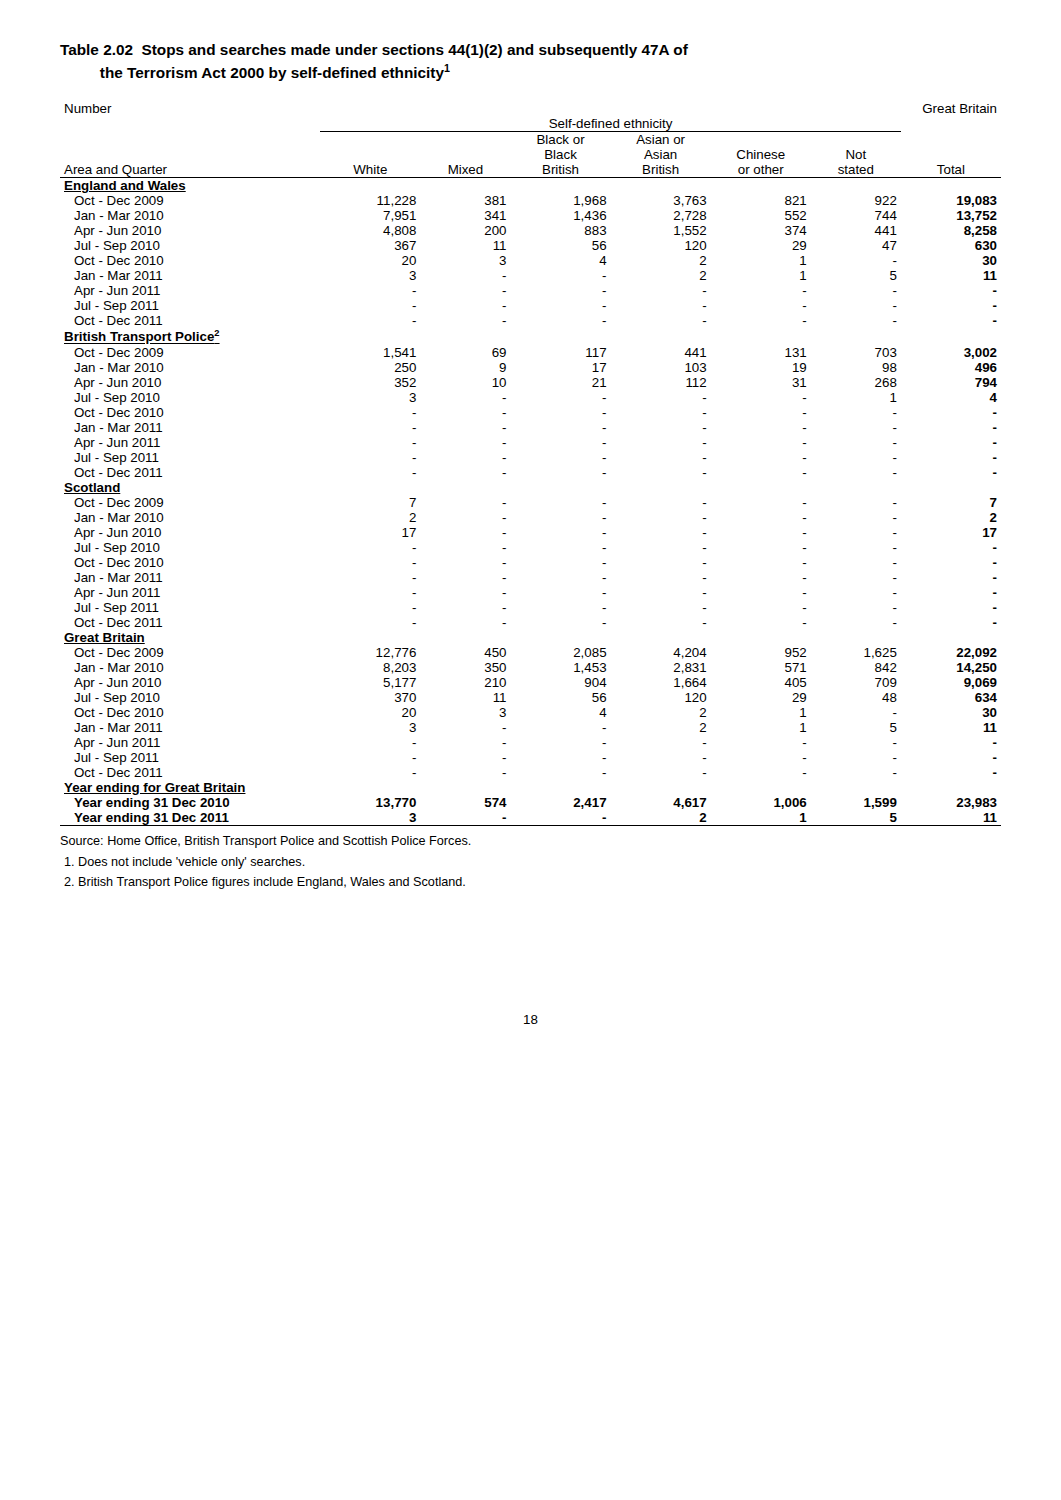Table 2.02 Stops and searches made under sections 44(1)(2) and subsequently 47A of the Terrorism Act 2000 by self-defined ethnicity1
| Number | | Great Britain |
| | Self-defined ethnicity | |
| | | | Black or | Asian or | | | |
| | | | Black | Asian | Chinese | Not | |
| Area and Quarter | White | Mixed | British | British | or other | stated | Total |
| England and Wales | |
| Oct - Dec 2009 | 11,228 | 381 | 1,968 | 3,763 | 821 | 922 | 19,083 |
| Jan - Mar 2010 | 7,951 | 341 | 1,436 | 2,728 | 552 | 744 | 13,752 |
| Apr - Jun 2010 | 4,808 | 200 | 883 | 1,552 | 374 | 441 | 8,258 |
| Jul - Sep 2010 | 367 | 11 | 56 | 120 | 29 | 47 | 630 |
| Oct - Dec 2010 | 20 | 3 | 4 | 2 | 1 | - | 30 |
| Jan - Mar 2011 | 3 | - | - | 2 | 1 | 5 | 11 |
| Apr - Jun 2011 | - | - | - | - | - | - | - |
| Jul - Sep 2011 | - | - | - | - | - | - | - |
| Oct - Dec 2011 | - | - | - | - | - | - | - |
| British Transport Police 2 | |
| Oct - Dec 2009 | 1,541 | 69 | 117 | 441 | 131 | 703 | 3,002 |
| Jan - Mar 2010 | 250 | 9 | 17 | 103 | 19 | 98 | 496 |
| Apr - Jun 2010 | 352 | 10 | 21 | 112 | 31 | 268 | 794 |
| Jul - Sep 2010 | 3 | - | - | - | - | 1 | 4 |
| Oct - Dec 2010 | - | - | - | - | - | - | - |
| Jan - Mar 2011 | - | - | - | - | - | - | - |
| Apr - Jun 2011 | - | - | - | - | - | - | - |
| Jul - Sep 2011 | - | - | - | - | - | - | - |
| Oct - Dec 2011 | - | - | - | - | - | - | - |
| Scotland | |
| Oct - Dec 2009 | 7 | - | - | - | - | - | 7 |
| Jan - Mar 2010 | 2 | - | - | - | - | - | 2 |
| Apr - Jun 2010 | 17 | - | - | - | - | - | 17 |
| Jul - Sep 2010 | - | - | - | - | - | - | - |
| Oct - Dec 2010 | - | - | - | - | - | - | - |
| Jan - Mar 2011 | - | - | - | - | - | - | - |
| Apr - Jun 2011 | - | - | - | - | - | - | - |
| Jul - Sep 2011 | - | - | - | - | - | - | - |
| Oct - Dec 2011 | - | - | - | - | - | - | - |
| Great Britain | |
| Oct - Dec 2009 | 12,776 | 450 | 2,085 | 4,204 | 952 | 1,625 | 22,092 |
| Jan - Mar 2010 | 8,203 | 350 | 1,453 | 2,831 | 571 | 842 | 14,250 |
| Apr - Jun 2010 | 5,177 | 210 | 904 | 1,664 | 405 | 709 | 9,069 |
| Jul - Sep 2010 | 370 | 11 | 56 | 120 | 29 | 48 | 634 |
| Oct - Dec 2010 | 20 | 3 | 4 | 2 | 1 | - | 30 |
| Jan - Mar 2011 | 3 | - | - | 2 | 1 | 5 | 11 |
| Apr - Jun 2011 | - | - | - | - | - | - | - |
| Jul - Sep 2011 | - | - | - | - | - | - | - |
| Oct - Dec 2011 | - | - | - | - | - | - | - |
| Year ending for Great Britain | |
| Year ending 31 Dec 2010 | 13,770 | 574 | 2,417 | 4,617 | 1,006 | 1,599 | 23,983 |
| Year ending 31 Dec 2011 | 3 | - | - | 2 | 1 | 5 | 11 |
Source: Home Office, British Transport Police and Scottish Police Forces.
Does not include 'vehicle only' searches.
British Transport Police figures include England, Wales and Scotland.
18